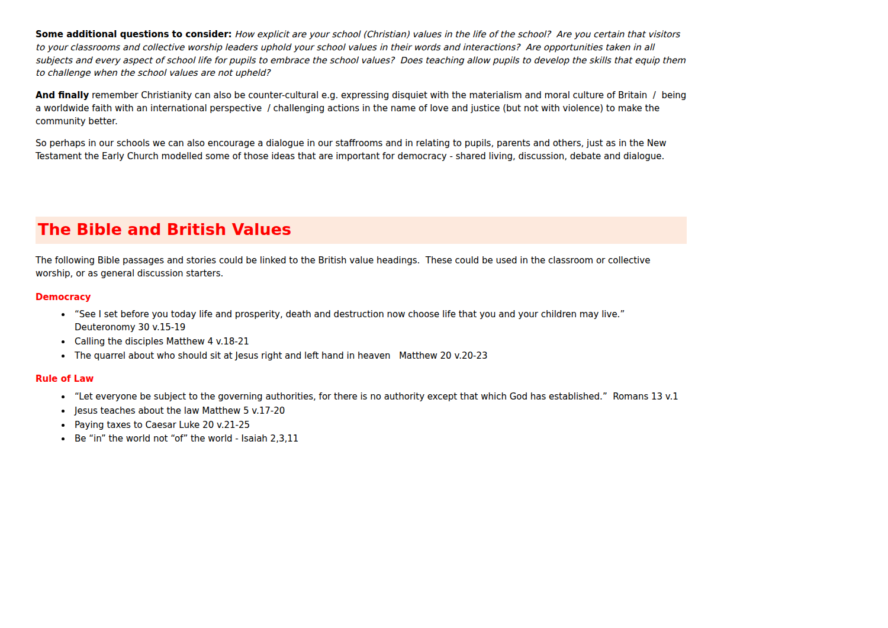Some additional questions to consider: How explicit are your school (Christian) values in the life of the school? Are you certain that visitors to your classrooms and collective worship leaders uphold your school values in their words and interactions? Are opportunities taken in all subjects and every aspect of school life for pupils to embrace the school values? Does teaching allow pupils to develop the skills that equip them to challenge when the school values are not upheld?
And finally remember Christianity can also be counter-cultural e.g. expressing disquiet with the materialism and moral culture of Britain / being a worldwide faith with an international perspective / challenging actions in the name of love and justice (but not with violence) to make the community better.
So perhaps in our schools we can also encourage a dialogue in our staffrooms and in relating to pupils, parents and others, just as in the New Testament the Early Church modelled some of those ideas that are important for democracy - shared living, discussion, debate and dialogue.
The Bible and British Values
The following Bible passages and stories could be linked to the British value headings. These could be used in the classroom or collective worship, or as general discussion starters.
Democracy
“See I set before you today life and prosperity, death and destruction now choose life that you and your children may live.” Deuteronomy 30 v.15-19
Calling the disciples Matthew 4 v.18-21
The quarrel about who should sit at Jesus right and left hand in heaven Matthew 20 v.20-23
Rule of Law
“Let everyone be subject to the governing authorities, for there is no authority except that which God has established.” Romans 13 v.1
Jesus teaches about the law Matthew 5 v.17-20
Paying taxes to Caesar Luke 20 v.21-25
Be “in” the world not “of” the world - Isaiah 2,3,11